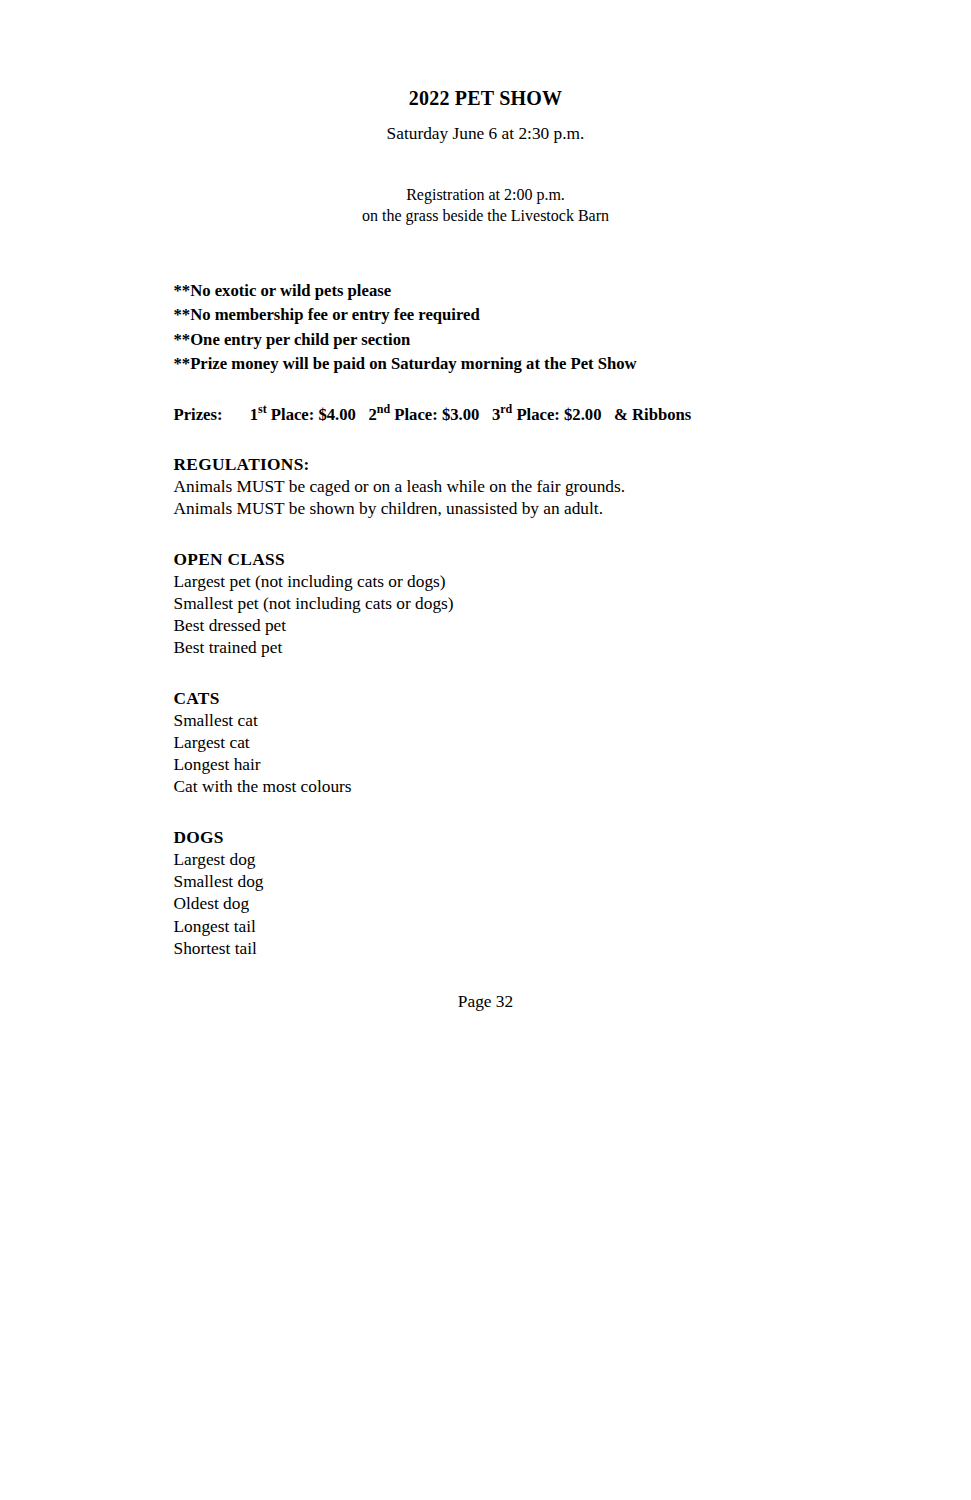2022 PET SHOW
Saturday June 6 at 2:30 p.m.
Registration at 2:00 p.m.
on the grass beside the Livestock Barn
**No exotic or wild pets please
**No membership fee or entry fee required
**One entry per child per section
**Prize money will be paid on Saturday morning at the Pet Show
Prizes: 1st Place: $4.00 2nd Place: $3.00 3rd Place: $2.00 & Ribbons
REGULATIONS:
Animals MUST be caged or on a leash while on the fair grounds.
Animals MUST be shown by children, unassisted by an adult.
OPEN CLASS
Largest pet (not including cats or dogs)
Smallest pet (not including cats or dogs)
Best dressed pet
Best trained pet
CATS
Smallest cat
Largest cat
Longest hair
Cat with the most colours
DOGS
Largest dog
Smallest dog
Oldest dog
Longest tail
Shortest tail
Page 32